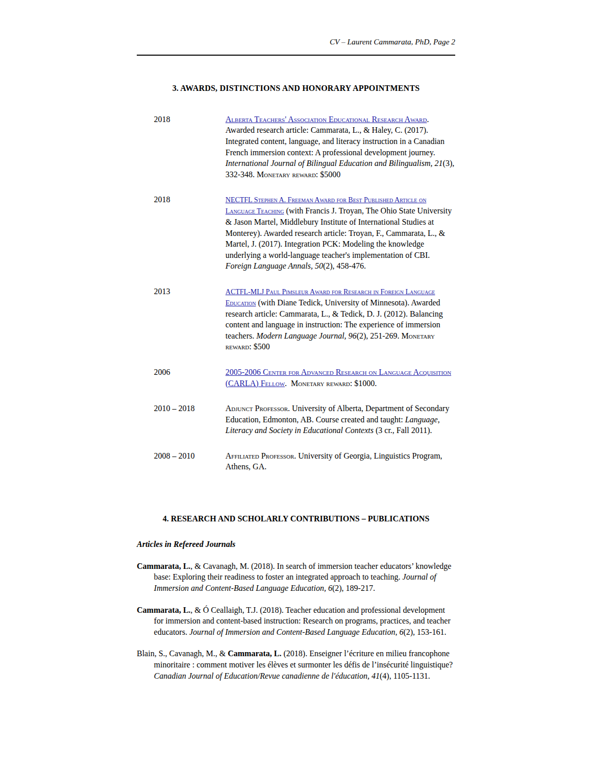CV – Laurent Cammarata, PhD, Page 2
3. AWARDS, DISTINCTIONS AND HONORARY APPOINTMENTS
| 2018 | Alberta Teachers' Association Educational Research Award . Awarded research article: Cammarata, L., & Haley, C. (2017). Integrated content, language, and literacy instruction in a Canadian French immersion context: A professional development journey. International Journal of Bilingual Education and Bilingualism, 21 (3), 332-348. Monetary reward: $5000 |
| 2018 | NECTFL Stephen A. Freeman Award for Best Published Article on Language Teaching (with Francis J. Troyan, The Ohio State University & Jason Martel, Middlebury Institute of International Studies at Monterey). Awarded research article: Troyan, F., Cammarata, L., & Martel, J. (2017). Integration PCK: Modeling the knowledge underlying a world-language teacher's implementation of CBI. Foreign Language Annals, 50 (2), 458-476. |
| 2013 | ACTFL-MLJ Paul Pimsleur Award for Research in Foreign Language Education (with Diane Tedick, University of Minnesota). Awarded research article: Cammarata, L., & Tedick, D. J. (2012). Balancing content and language in instruction: The experience of immersion teachers. Modern Language Journal, 96 (2), 251-269. Monetary reward: $500 |
| 2006 | 2005-2006 Center for Advanced Research on Language Acquisition (CARLA) Fellow . Monetary reward: $1000. |
| 2010 – 2018 | Adjunct Professor. University of Alberta, Department of Secondary Education, Edmonton, AB. Course created and taught: Language, Literacy and Society in Educational Contexts (3 cr., Fall 2011). |
| 2008 – 2010 | Affiliated Professor. University of Georgia, Linguistics Program, Athens, GA. |
4. RESEARCH AND SCHOLARLY CONTRIBUTIONS – PUBLICATIONS
Articles in Refereed Journals
Cammarata, L., & Cavanagh, M. (2018). In search of immersion teacher educators’ knowledge base: Exploring their readiness to foster an integrated approach to teaching. Journal of Immersion and Content-Based Language Education, 6(2), 189-217.
Cammarata, L., & Ó Ceallaigh, T.J. (2018). Teacher education and professional development for immersion and content-based instruction: Research on programs, practices, and teacher educators. Journal of Immersion and Content-Based Language Education, 6(2), 153-161.
Blain, S., Cavanagh, M., & Cammarata, L. (2018). Enseigner l’écriture en milieu francophone minoritaire : comment motiver les élèves et surmonter les défis de l’insécurité linguistique? Canadian Journal of Education/Revue canadienne de l'éducation, 41(4), 1105-1131.